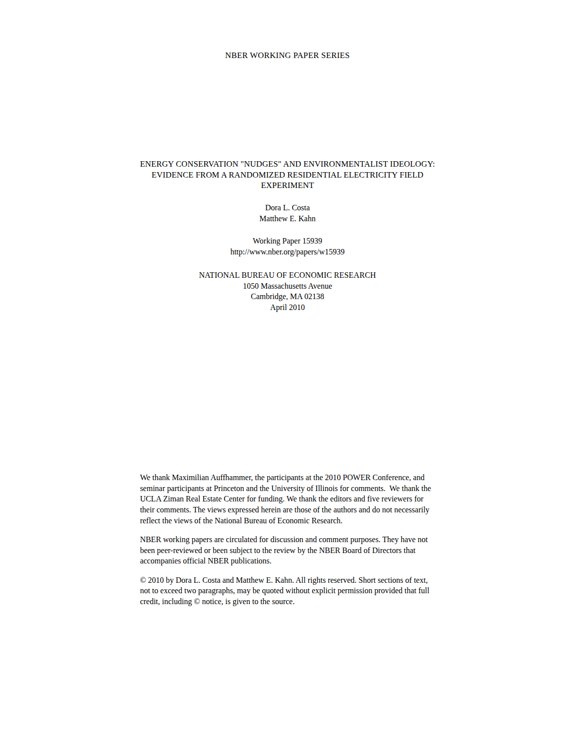NBER WORKING PAPER SERIES
ENERGY CONSERVATION "NUDGES" AND ENVIRONMENTALIST IDEOLOGY:
EVIDENCE FROM A RANDOMIZED RESIDENTIAL ELECTRICITY FIELD EXPERIMENT
Dora L. Costa
Matthew E. Kahn
Working Paper 15939
http://www.nber.org/papers/w15939
NATIONAL BUREAU OF ECONOMIC RESEARCH
1050 Massachusetts Avenue
Cambridge, MA 02138
April 2010
We thank Maximilian Auffhammer, the participants at the 2010 POWER Conference, and seminar participants at Princeton and the University of Illinois for comments. We thank the UCLA Ziman Real Estate Center for funding. We thank the editors and five reviewers for their comments. The views expressed herein are those of the authors and do not necessarily reflect the views of the National Bureau of Economic Research.
NBER working papers are circulated for discussion and comment purposes. They have not been peer-reviewed or been subject to the review by the NBER Board of Directors that accompanies official NBER publications.
© 2010 by Dora L. Costa and Matthew E. Kahn. All rights reserved. Short sections of text, not to exceed two paragraphs, may be quoted without explicit permission provided that full credit, including © notice, is given to the source.